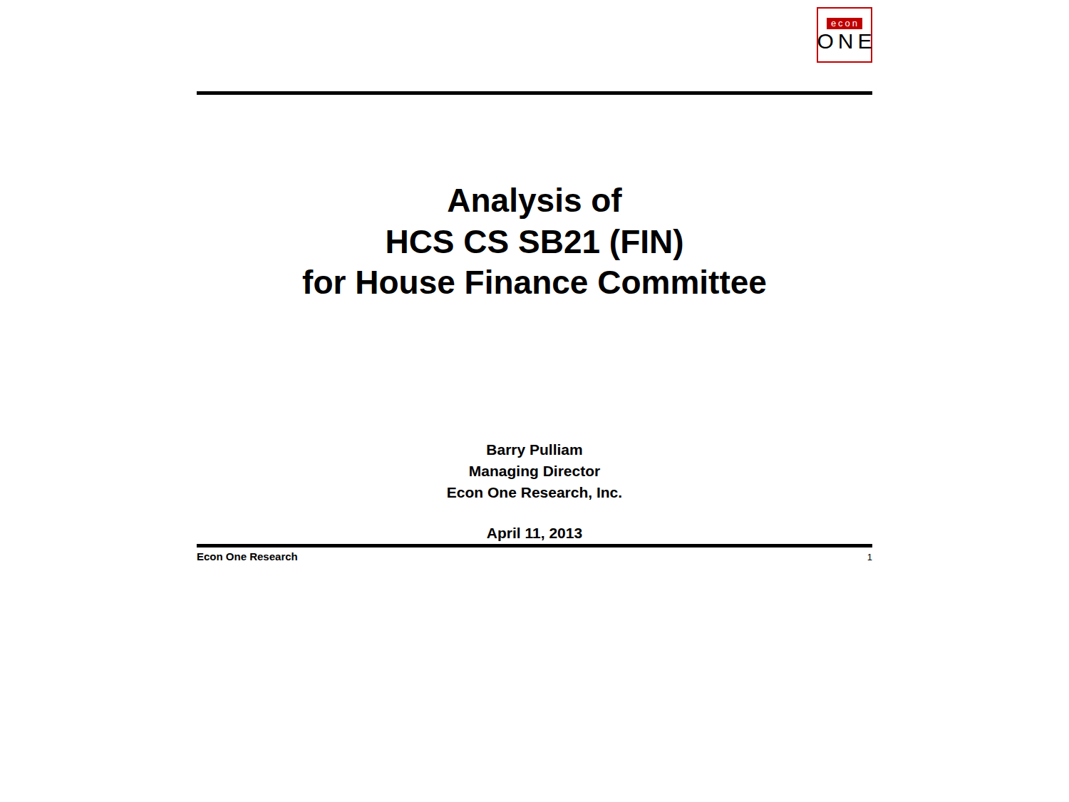econ
ONE
Analysis of
HCS CS SB21 (FIN)
for House Finance Committee
Barry Pulliam
Managing Director
Econ One Research, Inc.
April 11, 2013
Econ One Research
1